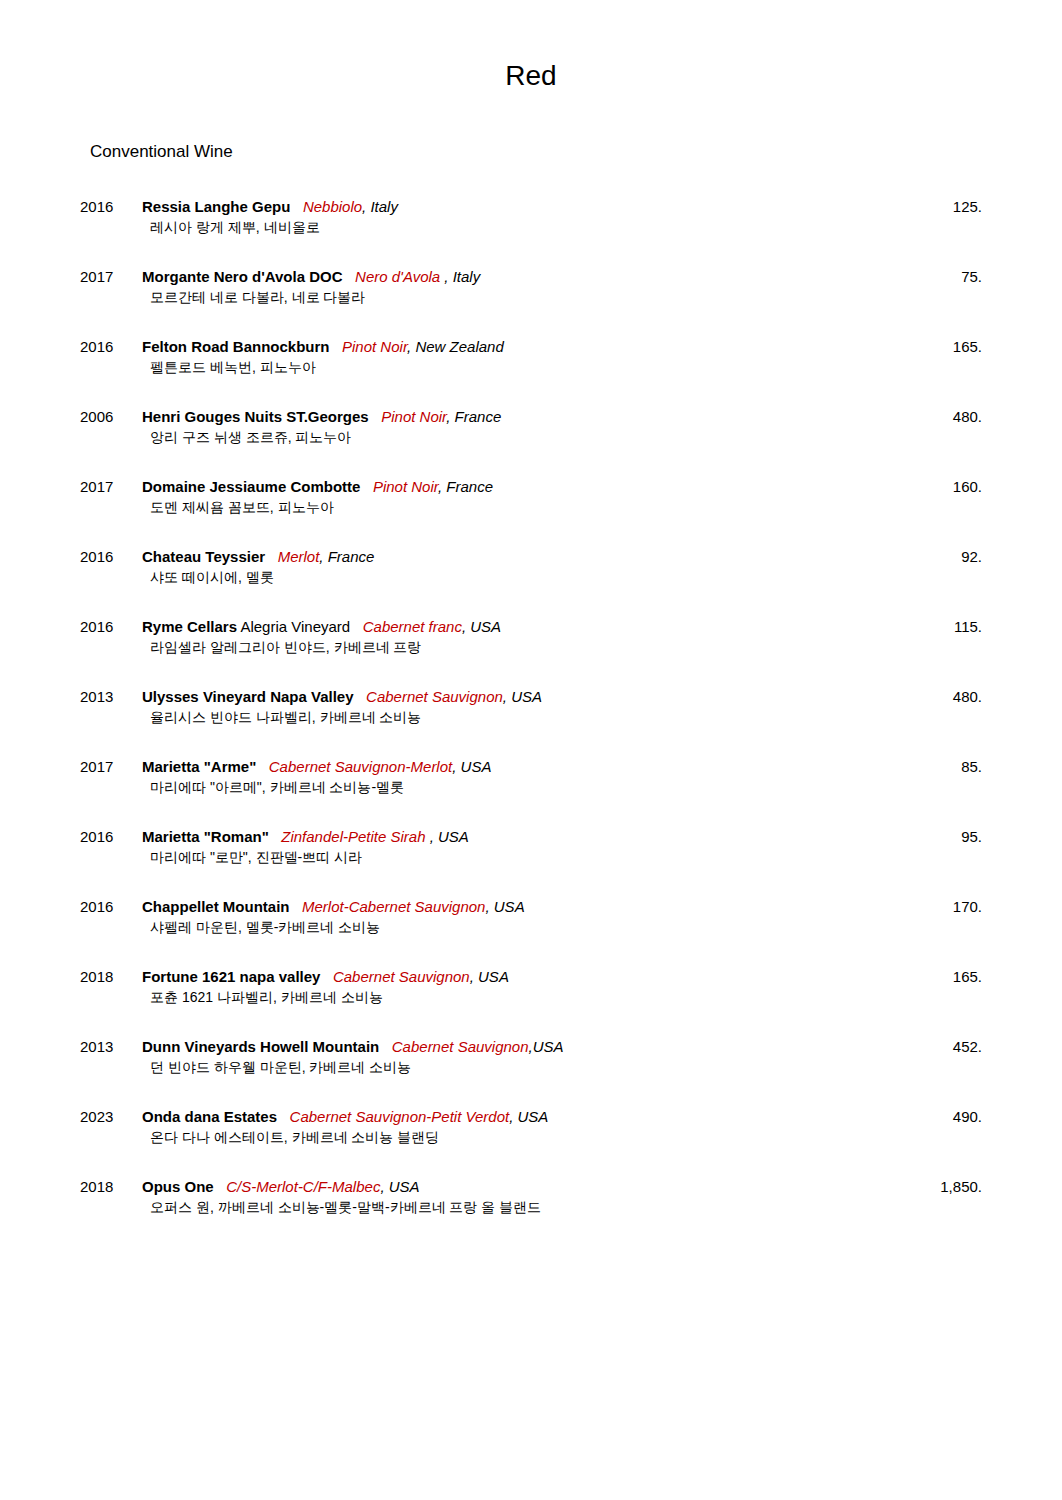Red
Conventional Wine
| 2016 | Ressia Langhe Gepu Nebbiolo , Italy 레시아 랑게 제뿌, 네비올로 | 125. |
| 2017 | Morgante Nero d'Avola DOC Nero d'Avola , Italy 모르간테 네로 다볼라, 네로 다볼라 | 75. |
| 2016 | Felton Road Bannockburn Pinot Noir , New Zealand 펠튼로드 베녹번, 피노누아 | 165. |
| 2006 | Henri Gouges Nuits ST.Georges Pinot Noir , France 앙리 구즈 뉘생 조르쥬, 피노누아 | 480. |
| 2017 | Domaine Jessiaume Combotte Pinot Noir , France 도멘 제씨욤 꼼보뜨, 피노누아 | 160. |
| 2016 | Chateau Teyssier Merlot , France 샤또 떼이시에, 멜롯 | 92. |
| 2016 | Ryme Cellars Alegria Vineyard Cabernet franc , USA 라임셀라 알레그리아 빈야드, 카베르네 프랑 | 115. |
| 2013 | Ulysses Vineyard Napa Valley Cabernet Sauvignon , USA 율리시스 빈야드 나파벨리, 카베르네 소비뇽 | 480. |
| 2017 | Marietta "Arme" Cabernet Sauvignon-Merlot , USA 마리에따 "아르메", 카베르네 소비뇽-멜롯 | 85. |
| 2016 | Marietta "Roman" Zinfandel-Petite Sirah , USA 마리에따 "로만", 진판델-쁘띠 시라 | 95. |
| 2016 | Chappellet Mountain Merlot-Cabernet Sauvignon , USA 샤펠레 마운틴, 멜롯-카베르네 소비뇽 | 170. |
| 2018 | Fortune 1621 napa valley Cabernet Sauvignon , USA 포츈 1621 나파벨리, 카베르네 소비뇽 | 165. |
| 2013 | Dunn Vineyards Howell Mountain Cabernet Sauvignon ,USA 던 빈야드 하우웰 마운틴, 카베르네 소비뇽 | 452. |
| 2023 | Onda dana Estates Cabernet Sauvignon-Petit Verdot , USA 온다 다나 에스테이트, 카베르네 소비뇽 블랜딩 | 490. |
| 2018 | Opus One C/S-Merlot-C/F-Malbec , USA 오퍼스 원, 까베르네 소비뇽-멜롯-말백-카베르네 프랑 올 블랜드 | 1,850. |